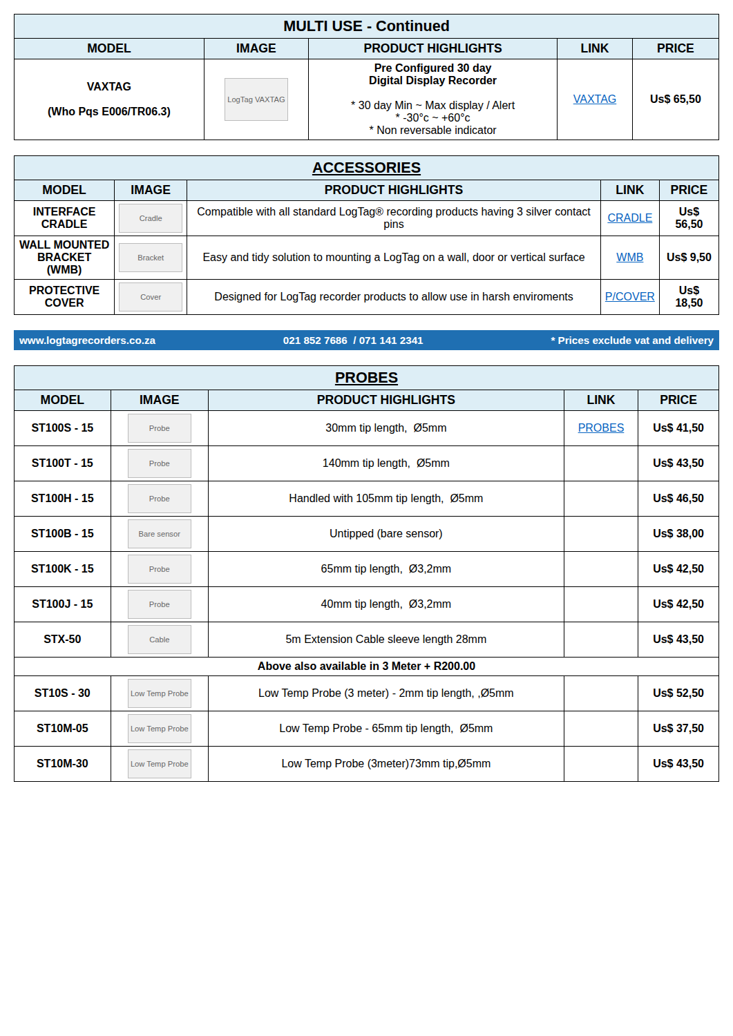| MULTI USE - Continued |
| MODEL | IMAGE | PRODUCT HIGHLIGHTS | LINK | PRICE |
| VAXTAG (Who Pqs E006/TR06.3) | LogTag VAXTAG | Pre Configured 30 day Digital Display Recorder * 30 day Min ~ Max display / Alert * -30°c ~ +60°c * Non reversable indicator | VAXTAG | Us$ 65,50 |
| ACCESSORIES |
| MODEL | IMAGE | PRODUCT HIGHLIGHTS | LINK | PRICE |
| INTERFACE CRADLE | Cradle | Compatible with all standard LogTag® recording products having 3 silver contact pins | CRADLE | Us$ 56,50 |
| WALL MOUNTED BRACKET (WMB) | Bracket | Easy and tidy solution to mounting a LogTag on a wall, door or vertical surface | WMB | Us$ 9,50 |
| PROTECTIVE COVER | Cover | Designed for LogTag recorder products to allow use in harsh enviroments | P/COVER | Us$ 18,50 |
www.logtagrecorders.co.za 021 852 7686 / 071 141 2341 * Prices exclude vat and delivery
| PROBES |
| MODEL | IMAGE | PRODUCT HIGHLIGHTS | LINK | PRICE |
| ST100S - 15 | Probe | 30mm tip length, Ø5mm | PROBES | Us$ 41,50 |
| ST100T - 15 | Probe | 140mm tip length, Ø5mm | | Us$ 43,50 |
| ST100H - 15 | Probe | Handled with 105mm tip length, Ø5mm | | Us$ 46,50 |
| ST100B - 15 | Bare sensor | Untipped (bare sensor) | | Us$ 38,00 |
| ST100K - 15 | Probe | 65mm tip length, Ø3,2mm | | Us$ 42,50 |
| ST100J - 15 | Probe | 40mm tip length, Ø3,2mm | | Us$ 42,50 |
| STX-50 | Cable | 5m Extension Cable sleeve length 28mm | | Us$ 43,50 |
| Above also available in 3 Meter + R200.00 |
| ST10S - 30 | Low Temp Probe | Low Temp Probe (3 meter) - 2mm tip length, ,Ø5mm | | Us$ 52,50 |
| ST10M-05 | Low Temp Probe | Low Temp Probe - 65mm tip length, Ø5mm | | Us$ 37,50 |
| ST10M-30 | Low Temp Probe | Low Temp Probe (3meter)73mm tip,Ø5mm | | Us$ 43,50 |